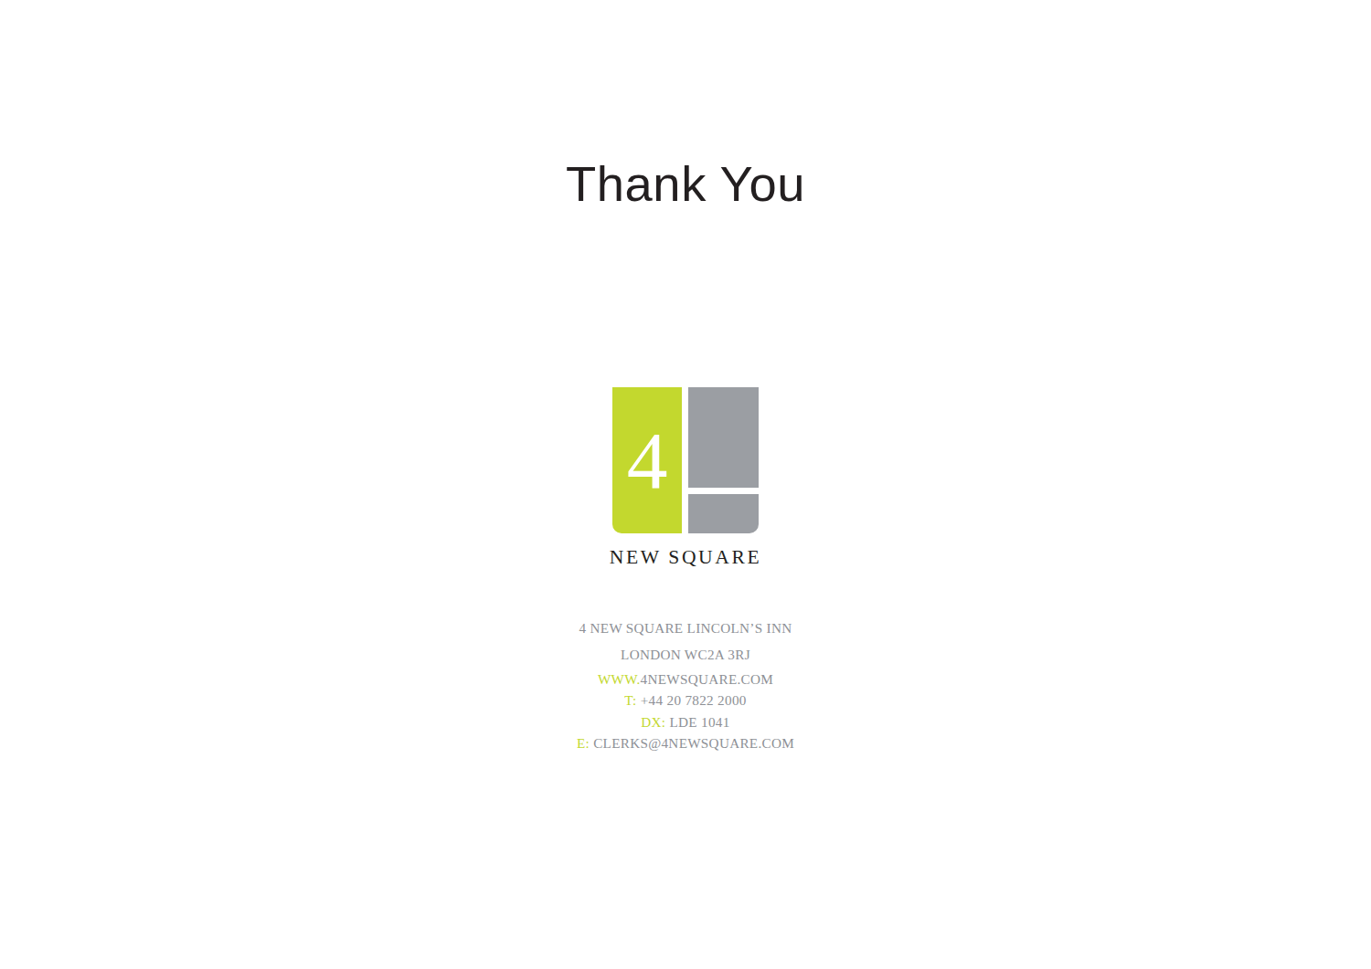Thank You
4
New Square
4 New Square Lincoln’s Inn London WC2A 3RJ WWW. 4NEWSQUARE.COM T: +44 20 7822 2000 DX: LDE 1041 E: CLERKS@4NEWSQUARE.COM